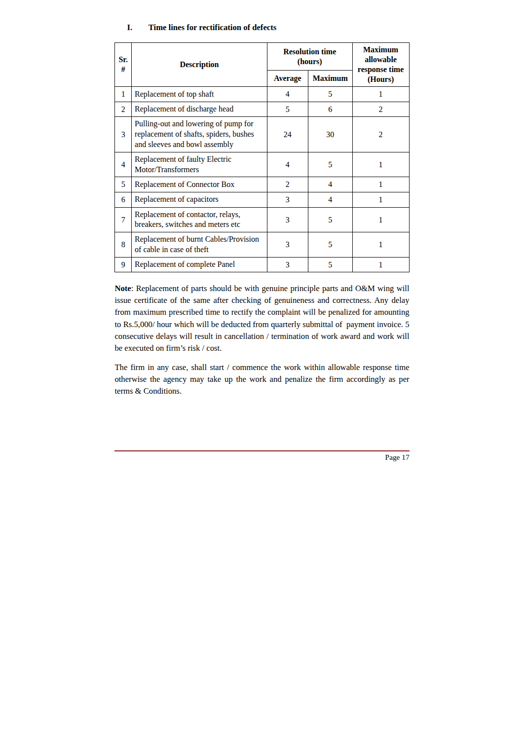I. Time lines for rectification of defects
| Sr. # | Description | Resolution time (hours) | Maximum allowable response time (Hours) |
| --- | --- | --- | --- |
| Average | Maximum |
| 1 | Replacement of top shaft | 4 | 5 | 1 |
| 2 | Replacement of discharge head | 5 | 6 | 2 |
| 3 | Pulling-out and lowering of pump for replacement of shafts, spiders, bushes and sleeves and bowl assembly | 24 | 30 | 2 |
| 4 | Replacement of faulty Electric Motor/Transformers | 4 | 5 | 1 |
| 5 | Replacement of Connector Box | 2 | 4 | 1 |
| 6 | Replacement of capacitors | 3 | 4 | 1 |
| 7 | Replacement of contactor, relays, breakers, switches and meters etc | 3 | 5 | 1 |
| 8 | Replacement of burnt Cables/Provision of cable in case of theft | 3 | 5 | 1 |
| 9 | Replacement of complete Panel | 3 | 5 | 1 |
Note: Replacement of parts should be with genuine principle parts and O&M wing will issue certificate of the same after checking of genuineness and correctness. Any delay from maximum prescribed time to rectify the complaint will be penalized for amounting to Rs.5,000/ hour which will be deducted from quarterly submittal of payment invoice. 5 consecutive delays will result in cancellation / termination of work award and work will be executed on firm’s risk / cost.
The firm in any case, shall start / commence the work within allowable response time otherwise the agency may take up the work and penalize the firm accordingly as per terms & Conditions.
Page 17